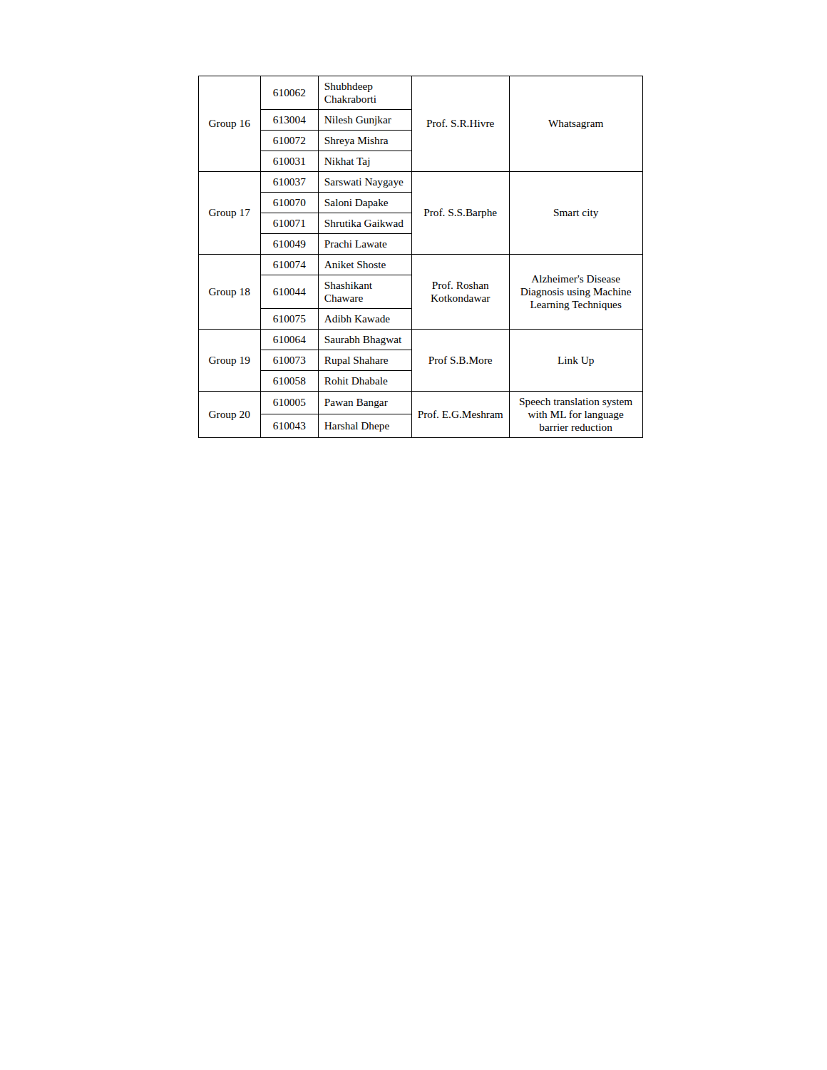| Group 16 | 610062 | Shubhdeep Chakraborti | Prof. S.R.Hivre | Whatsagram |
| 613004 | Nilesh Gunjkar |
| 610072 | Shreya Mishra |
| 610031 | Nikhat Taj |
| Group 17 | 610037 | Sarswati Naygaye | Prof. S.S.Barphe | Smart city |
| 610070 | Saloni Dapake |
| 610071 | Shrutika Gaikwad |
| 610049 | Prachi Lawate |
| Group 18 | 610074 | Aniket Shoste | Prof. Roshan Kotkondawar | Alzheimer's Disease Diagnosis using Machine Learning Techniques |
| 610044 | Shashikant Chaware |
| 610075 | Adibh Kawade |
| Group 19 | 610064 | Saurabh Bhagwat | Prof S.B.More | Link Up |
| 610073 | Rupal Shahare |
| 610058 | Rohit Dhabale |
| Group 20 | 610005 | Pawan Bangar | Prof. E.G.Meshram | Speech translation system with ML for language barrier reduction |
| 610043 | Harshal Dhepe |